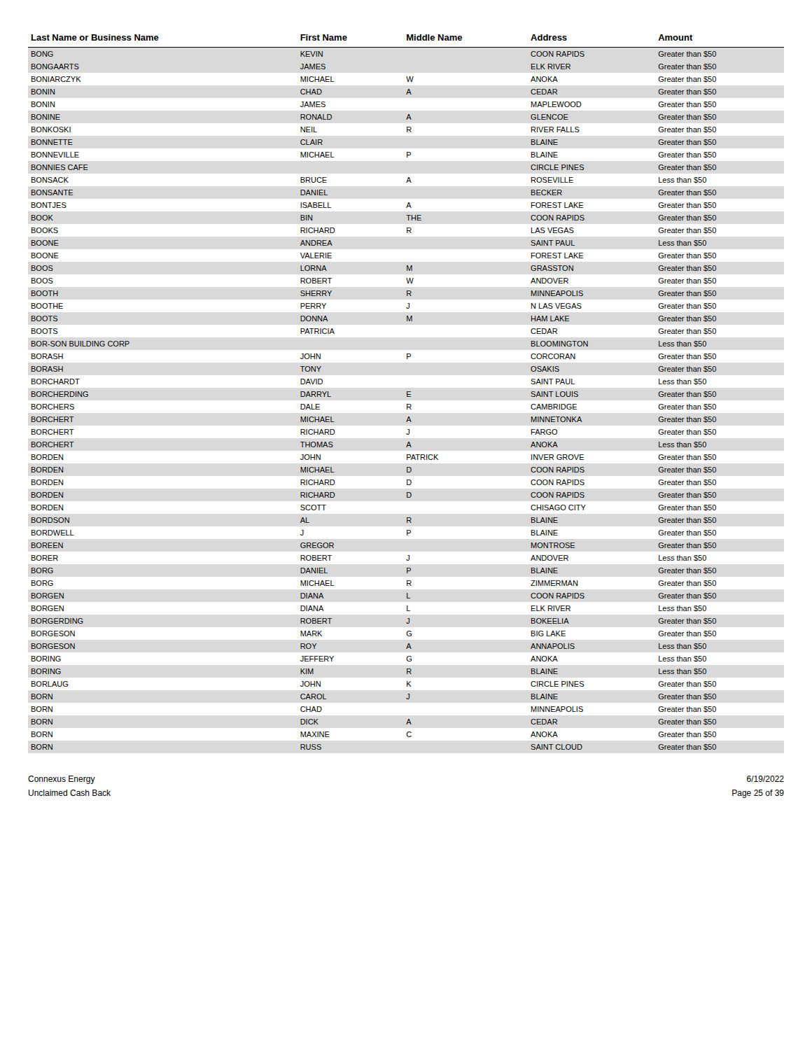| Last Name or Business Name | First Name | Middle Name | Address | Amount |
| --- | --- | --- | --- | --- |
| BONG | KEVIN | | COON RAPIDS | Greater than $50 |
| BONGAARTS | JAMES | | ELK RIVER | Greater than $50 |
| BONIARCZYK | MICHAEL | W | ANOKA | Greater than $50 |
| BONIN | CHAD | A | CEDAR | Greater than $50 |
| BONIN | JAMES | | MAPLEWOOD | Greater than $50 |
| BONINE | RONALD | A | GLENCOE | Greater than $50 |
| BONKOSKI | NEIL | R | RIVER FALLS | Greater than $50 |
| BONNETTE | CLAIR | | BLAINE | Greater than $50 |
| BONNEVILLE | MICHAEL | P | BLAINE | Greater than $50 |
| BONNIES CAFE | | | CIRCLE PINES | Greater than $50 |
| BONSACK | BRUCE | A | ROSEVILLE | Less than $50 |
| BONSANTE | DANIEL | | BECKER | Greater than $50 |
| BONTJES | ISABELL | A | FOREST LAKE | Greater than $50 |
| BOOK | BIN | THE | COON RAPIDS | Greater than $50 |
| BOOKS | RICHARD | R | LAS VEGAS | Greater than $50 |
| BOONE | ANDREA | | SAINT PAUL | Less than $50 |
| BOONE | VALERIE | | FOREST LAKE | Greater than $50 |
| BOOS | LORNA | M | GRASSTON | Greater than $50 |
| BOOS | ROBERT | W | ANDOVER | Greater than $50 |
| BOOTH | SHERRY | R | MINNEAPOLIS | Greater than $50 |
| BOOTHE | PERRY | J | N LAS VEGAS | Greater than $50 |
| BOOTS | DONNA | M | HAM LAKE | Greater than $50 |
| BOOTS | PATRICIA | | CEDAR | Greater than $50 |
| BOR-SON BUILDING CORP | | | BLOOMINGTON | Less than $50 |
| BORASH | JOHN | P | CORCORAN | Greater than $50 |
| BORASH | TONY | | OSAKIS | Greater than $50 |
| BORCHARDT | DAVID | | SAINT PAUL | Less than $50 |
| BORCHERDING | DARRYL | E | SAINT LOUIS | Greater than $50 |
| BORCHERS | DALE | R | CAMBRIDGE | Greater than $50 |
| BORCHERT | MICHAEL | A | MINNETONKA | Greater than $50 |
| BORCHERT | RICHARD | J | FARGO | Greater than $50 |
| BORCHERT | THOMAS | A | ANOKA | Less than $50 |
| BORDEN | JOHN | PATRICK | INVER GROVE | Greater than $50 |
| BORDEN | MICHAEL | D | COON RAPIDS | Greater than $50 |
| BORDEN | RICHARD | D | COON RAPIDS | Greater than $50 |
| BORDEN | RICHARD | D | COON RAPIDS | Greater than $50 |
| BORDEN | SCOTT | | CHISAGO CITY | Greater than $50 |
| BORDSON | AL | R | BLAINE | Greater than $50 |
| BORDWELL | J | P | BLAINE | Greater than $50 |
| BOREEN | GREGOR | | MONTROSE | Greater than $50 |
| BORER | ROBERT | J | ANDOVER | Less than $50 |
| BORG | DANIEL | P | BLAINE | Greater than $50 |
| BORG | MICHAEL | R | ZIMMERMAN | Greater than $50 |
| BORGEN | DIANA | L | COON RAPIDS | Greater than $50 |
| BORGEN | DIANA | L | ELK RIVER | Less than $50 |
| BORGERDING | ROBERT | J | BOKEELIA | Greater than $50 |
| BORGESON | MARK | G | BIG LAKE | Greater than $50 |
| BORGESON | ROY | A | ANNAPOLIS | Less than $50 |
| BORING | JEFFERY | G | ANOKA | Less than $50 |
| BORING | KIM | R | BLAINE | Less than $50 |
| BORLAUG | JOHN | K | CIRCLE PINES | Greater than $50 |
| BORN | CAROL | J | BLAINE | Greater than $50 |
| BORN | CHAD | | MINNEAPOLIS | Greater than $50 |
| BORN | DICK | A | CEDAR | Greater than $50 |
| BORN | MAXINE | C | ANOKA | Greater than $50 |
| BORN | RUSS | | SAINT CLOUD | Greater than $50 |
Connexus Energy
Unclaimed Cash Back
6/19/2022
Page 25 of 39